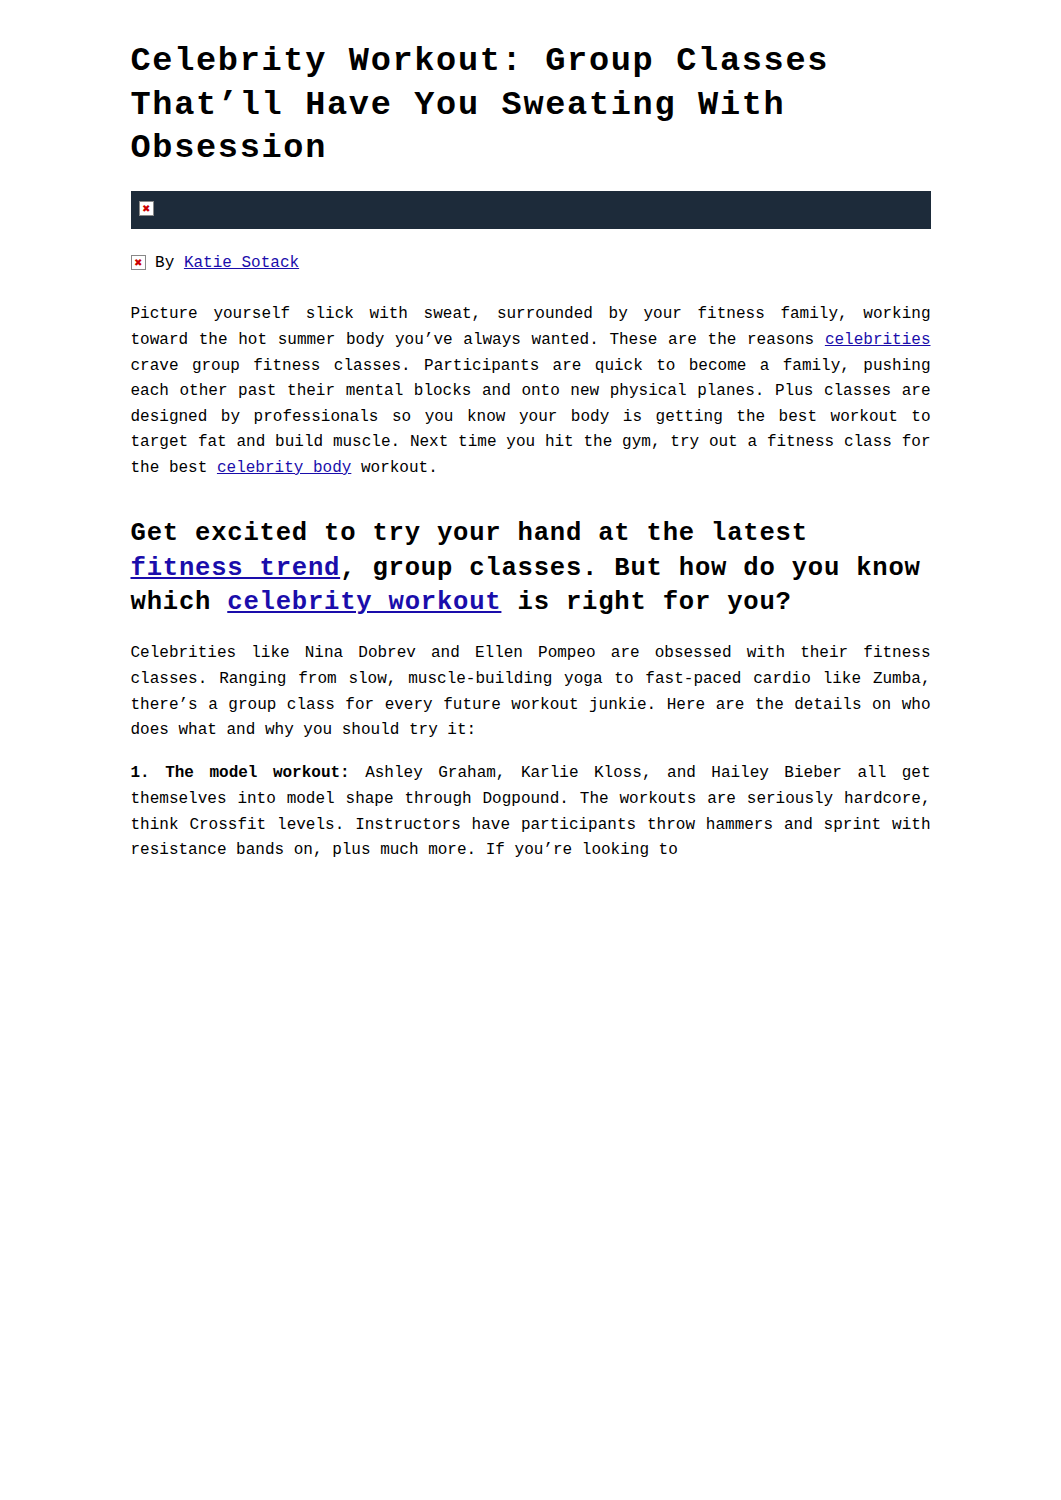Celebrity Workout: Group Classes That’ll Have You Sweating With Obsession
✖
✖ By Katie Sotack
Picture yourself slick with sweat, surrounded by your fitness family, working toward the hot summer body you’ve always wanted. These are the reasons celebrities crave group fitness classes. Participants are quick to become a family, pushing each other past their mental blocks and onto new physical planes. Plus classes are designed by professionals so you know your body is getting the best workout to target fat and build muscle. Next time you hit the gym, try out a fitness class for the best celebrity body workout.
Get excited to try your hand at the latest fitness trend, group classes. But how do you know which celebrity workout is right for you?
Celebrities like Nina Dobrev and Ellen Pompeo are obsessed with their fitness classes. Ranging from slow, muscle-building yoga to fast-paced cardio like Zumba, there’s a group class for every future workout junkie. Here are the details on who does what and why you should try it:
1. The model workout: Ashley Graham, Karlie Kloss, and Hailey Bieber all get themselves into model shape through Dogpound. The workouts are seriously hardcore, think Crossfit levels. Instructors have participants throw hammers and sprint with resistance bands on, plus much more. If you’re looking to